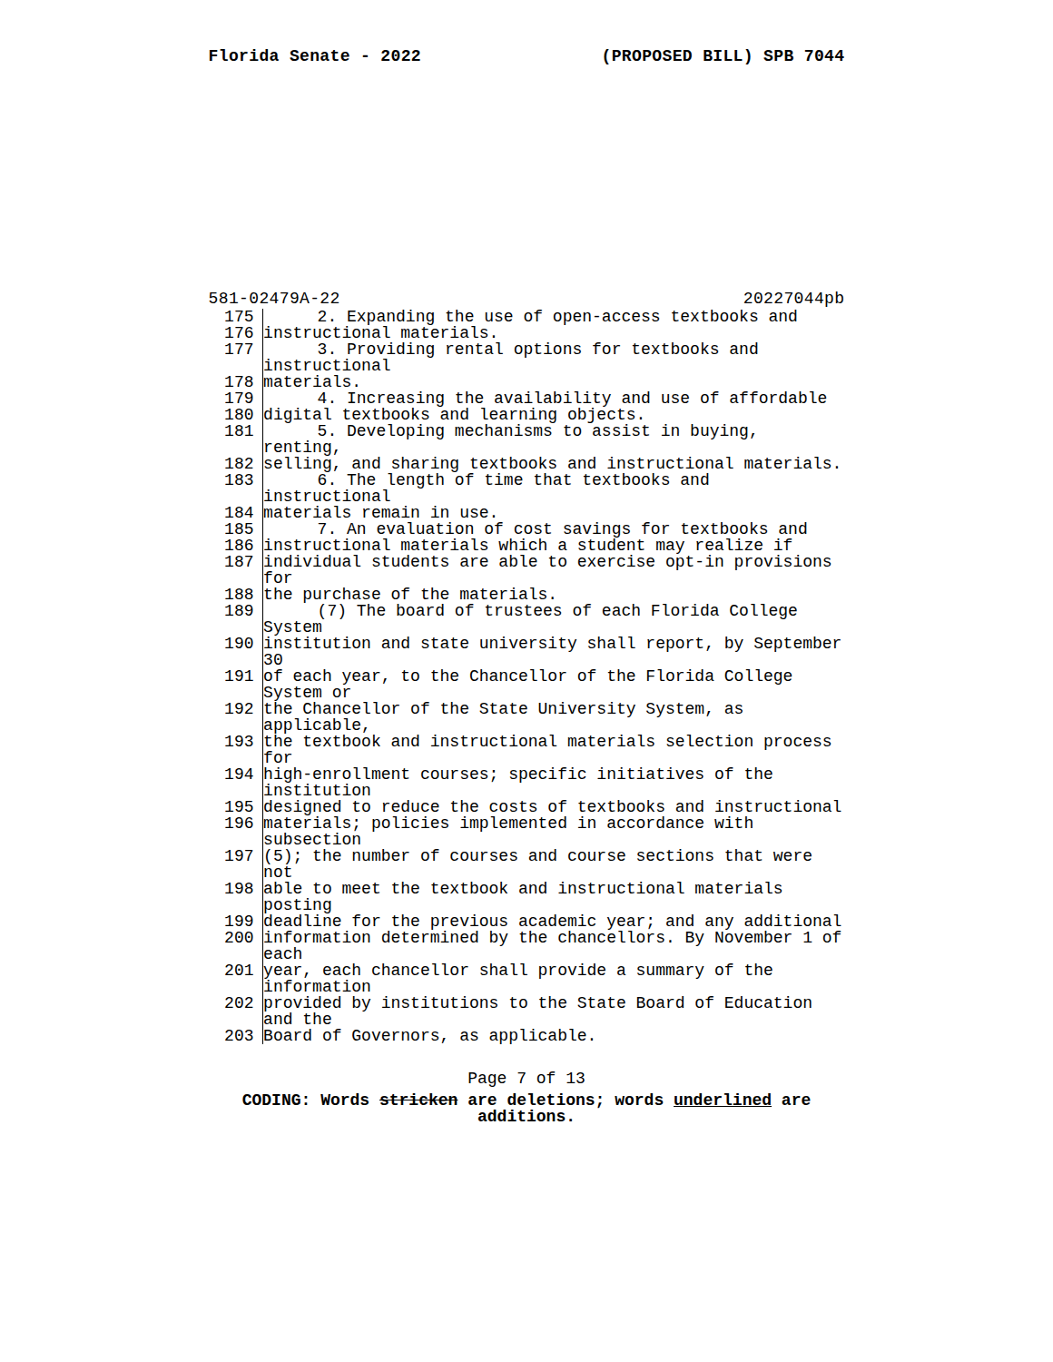Florida Senate - 2022 (PROPOSED BILL) SPB 7044
581-02479A-22 20227044pb
| 175 | 2. Expanding the use of open-access textbooks and |
| 176 | instructional materials. |
| 177 | 3. Providing rental options for textbooks and instructional |
| 178 | materials. |
| 179 | 4. Increasing the availability and use of affordable |
| 180 | digital textbooks and learning objects. |
| 181 | 5. Developing mechanisms to assist in buying, renting, |
| 182 | selling, and sharing textbooks and instructional materials. |
| 183 | 6. The length of time that textbooks and instructional |
| 184 | materials remain in use. |
| 185 | 7. An evaluation of cost savings for textbooks and |
| 186 | instructional materials which a student may realize if |
| 187 | individual students are able to exercise opt-in provisions for |
| 188 | the purchase of the materials. |
| 189 | (7) The board of trustees of each Florida College System |
| 190 | institution and state university shall report, by September 30 |
| 191 | of each year, to the Chancellor of the Florida College System or |
| 192 | the Chancellor of the State University System, as applicable, |
| 193 | the textbook and instructional materials selection process for |
| 194 | high-enrollment courses; specific initiatives of the institution |
| 195 | designed to reduce the costs of textbooks and instructional |
| 196 | materials; policies implemented in accordance with subsection |
| 197 | (5); the number of courses and course sections that were not |
| 198 | able to meet the textbook and instructional materials posting |
| 199 | deadline for the previous academic year; and any additional |
| 200 | information determined by the chancellors. By November 1 of each |
| 201 | year, each chancellor shall provide a summary of the information |
| 202 | provided by institutions to the State Board of Education and the |
| 203 | Board of Governors, as applicable. |
Page 7 of 13
CODING: Words stricken are deletions; words underlined are additions.